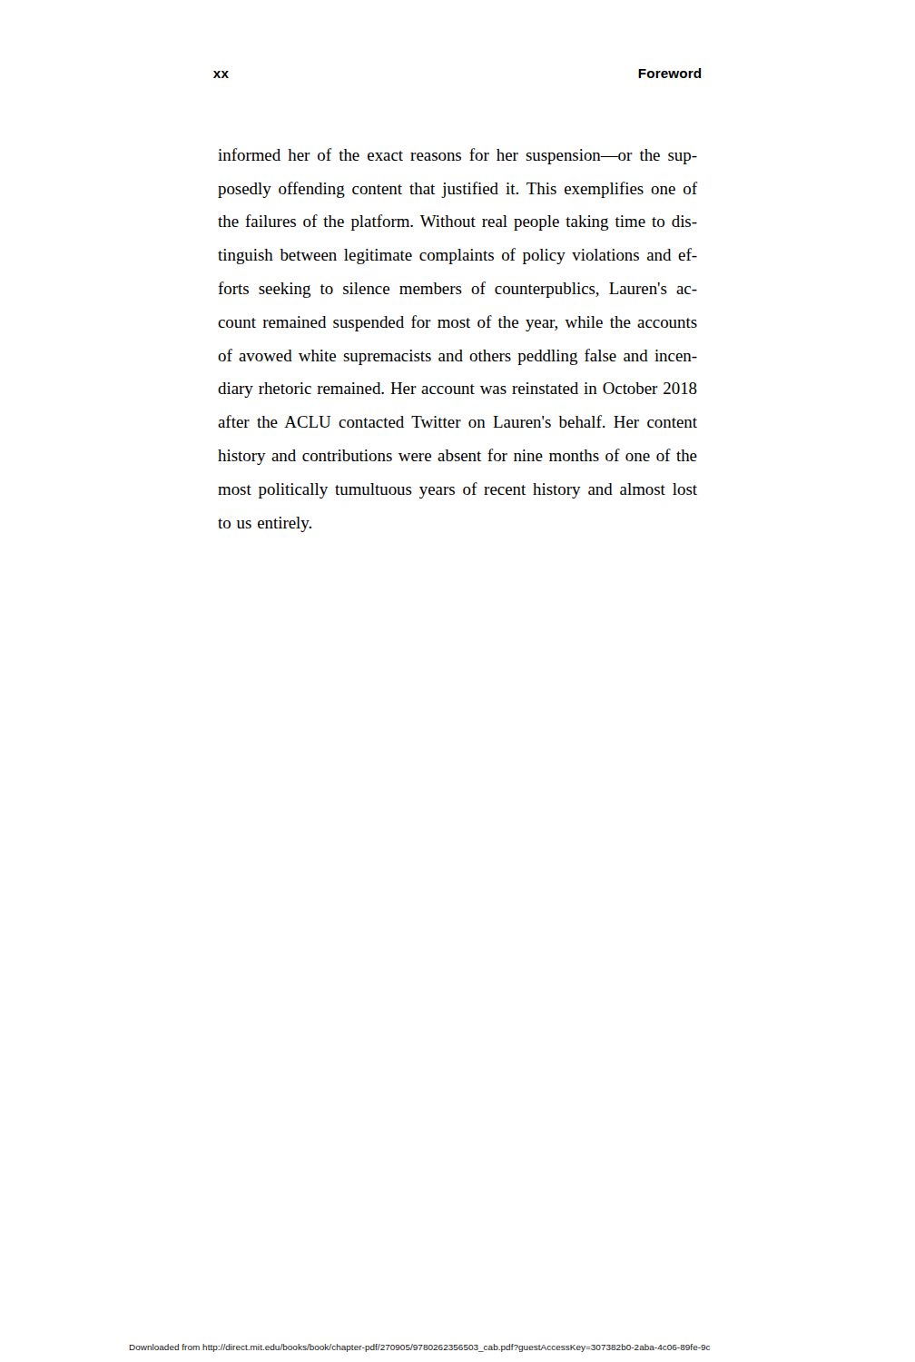xx Foreword
informed her of the exact reasons for her suspension—or the supposedly offending content that justified it. This exemplifies one of the failures of the platform. Without real people taking time to distinguish between legitimate complaints of policy violations and efforts seeking to silence members of counterpublics, Lauren's account remained suspended for most of the year, while the accounts of avowed white supremacists and others peddling false and incendiary rhetoric remained. Her account was reinstated in October 2018 after the ACLU contacted Twitter on Lauren's behalf. Her content history and contributions were absent for nine months of one of the most politically tumultuous years of recent history and almost lost to us entirely.
Downloaded from http://direct.mit.edu/books/book/chapter-pdf/270905/9780262356503_cab.pdf?guestAccessKey=307382b0-2aba-4c06-89fe-9c